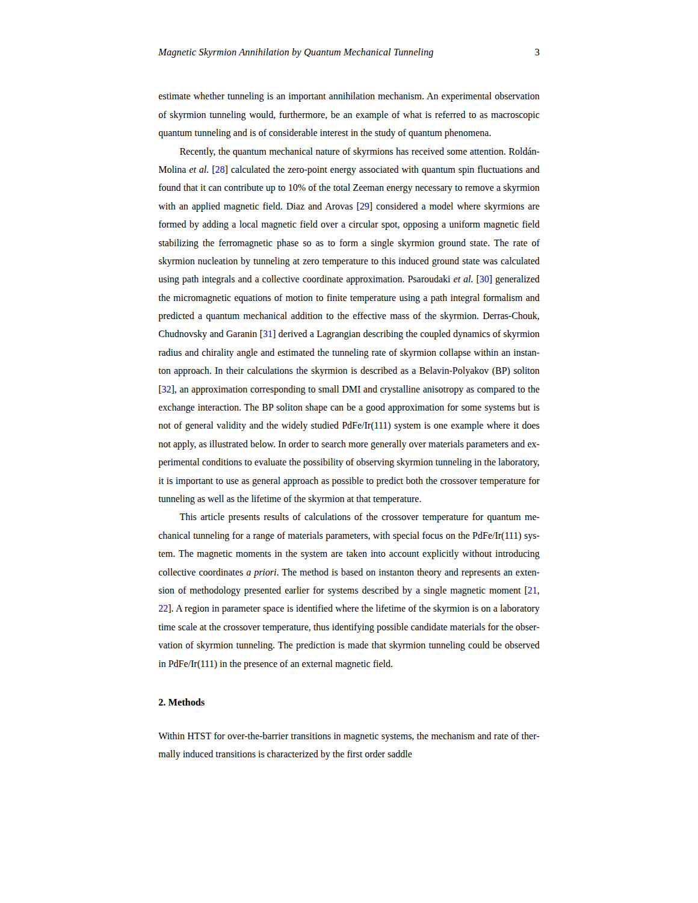Magnetic Skyrmion Annihilation by Quantum Mechanical Tunneling 3
estimate whether tunneling is an important annihilation mechanism. An experimental observation of skyrmion tunneling would, furthermore, be an example of what is referred to as macroscopic quantum tunneling and is of considerable interest in the study of quantum phenomena.
Recently, the quantum mechanical nature of skyrmions has received some attention. Roldán-Molina et al. [28] calculated the zero-point energy associated with quantum spin fluctuations and found that it can contribute up to 10% of the total Zeeman energy necessary to remove a skyrmion with an applied magnetic field. Diaz and Arovas [29] considered a model where skyrmions are formed by adding a local magnetic field over a circular spot, opposing a uniform magnetic field stabilizing the ferromagnetic phase so as to form a single skyrmion ground state. The rate of skyrmion nucleation by tunneling at zero temperature to this induced ground state was calculated using path integrals and a collective coordinate approximation. Psaroudaki et al. [30] generalized the micromagnetic equations of motion to finite temperature using a path integral formalism and predicted a quantum mechanical addition to the effective mass of the skyrmion. Derras-Chouk, Chudnovsky and Garanin [31] derived a Lagrangian describing the coupled dynamics of skyrmion radius and chirality angle and estimated the tunneling rate of skyrmion collapse within an instanton approach. In their calculations the skyrmion is described as a Belavin-Polyakov (BP) soliton [32], an approximation corresponding to small DMI and crystalline anisotropy as compared to the exchange interaction. The BP soliton shape can be a good approximation for some systems but is not of general validity and the widely studied PdFe/Ir(111) system is one example where it does not apply, as illustrated below. In order to search more generally over materials parameters and experimental conditions to evaluate the possibility of observing skyrmion tunneling in the laboratory, it is important to use as general approach as possible to predict both the crossover temperature for tunneling as well as the lifetime of the skyrmion at that temperature.
This article presents results of calculations of the crossover temperature for quantum mechanical tunneling for a range of materials parameters, with special focus on the PdFe/Ir(111) system. The magnetic moments in the system are taken into account explicitly without introducing collective coordinates a priori. The method is based on instanton theory and represents an extension of methodology presented earlier for systems described by a single magnetic moment [21, 22]. A region in parameter space is identified where the lifetime of the skyrmion is on a laboratory time scale at the crossover temperature, thus identifying possible candidate materials for the observation of skyrmion tunneling. The prediction is made that skyrmion tunneling could be observed in PdFe/Ir(111) in the presence of an external magnetic field.
2. Methods
Within HTST for over-the-barrier transitions in magnetic systems, the mechanism and rate of thermally induced transitions is characterized by the first order saddle